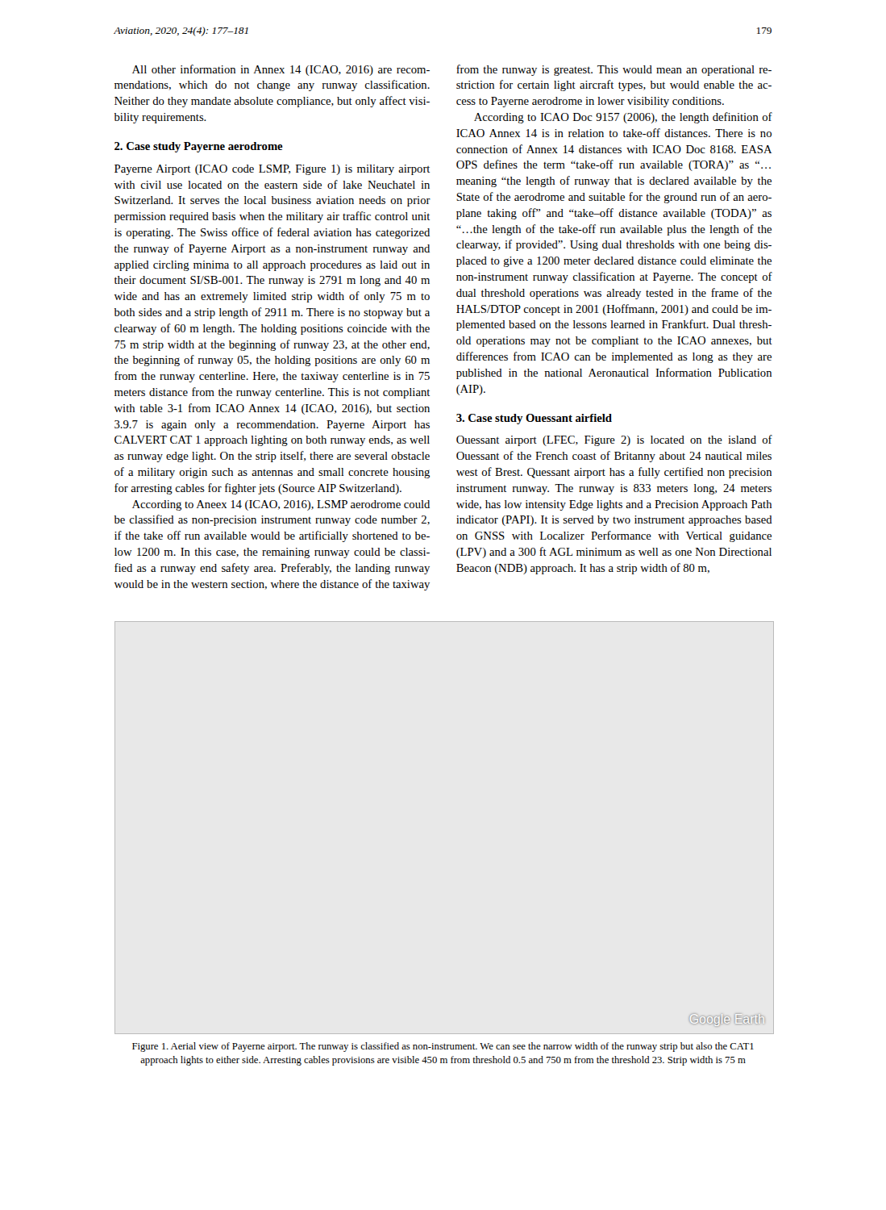Aviation, 2020, 24(4): 177–181 179
All other information in Annex 14 (ICAO, 2016) are recommendations, which do not change any runway classification. Neither do they mandate absolute compliance, but only affect visibility requirements.
2. Case study Payerne aerodrome
Payerne Airport (ICAO code LSMP, Figure 1) is military airport with civil use located on the eastern side of lake Neuchatel in Switzerland. It serves the local business aviation needs on prior permission required basis when the military air traffic control unit is operating. The Swiss office of federal aviation has categorized the runway of Payerne Airport as a non-instrument runway and applied circling minima to all approach procedures as laid out in their document SI/SB-001. The runway is 2791 m long and 40 m wide and has an extremely limited strip width of only 75 m to both sides and a strip length of 2911 m. There is no stopway but a clearway of 60 m length. The holding positions coincide with the 75 m strip width at the beginning of runway 23, at the other end, the beginning of runway 05, the holding positions are only 60 m from the runway centerline. Here, the taxiway centerline is in 75 meters distance from the runway centerline. This is not compliant with table 3-1 from ICAO Annex 14 (ICAO, 2016), but section 3.9.7 is again only a recommendation. Payerne Airport has CALVERT CAT 1 approach lighting on both runway ends, as well as runway edge light. On the strip itself, there are several obstacle of a military origin such as antennas and small concrete housing for arresting cables for fighter jets (Source AIP Switzerland).
According to Aneex 14 (ICAO, 2016), LSMP aerodrome could be classified as non-precision instrument runway code number 2, if the take off run available would be artificially shortened to below 1200 m. In this case, the remaining runway could be classified as a runway end safety area. Preferably, the landing runway would be in the western section, where the distance of the taxiway from the runway is greatest. This would mean an operational restriction for certain light aircraft types, but would enable the access to Payerne aerodrome in lower visibility conditions.
According to ICAO Doc 9157 (2006), the length definition of ICAO Annex 14 is in relation to take-off distances. There is no connection of Annex 14 distances with ICAO Doc 8168. EASA OPS defines the term “take-off run available (TORA)” as “…meaning “the length of runway that is declared available by the State of the aerodrome and suitable for the ground run of an aeroplane taking off” and “take–off distance available (TODA)” as “…the length of the take-off run available plus the length of the clearway, if provided”. Using dual thresholds with one being displaced to give a 1200 meter declared distance could eliminate the non-instrument runway classification at Payerne. The concept of dual threshold operations was already tested in the frame of the HALS/DTOP concept in 2001 (Hoffmann, 2001) and could be implemented based on the lessons learned in Frankfurt. Dual threshold operations may not be compliant to the ICAO annexes, but differences from ICAO can be implemented as long as they are published in the national Aeronautical Information Publication (AIP).
3. Case study Ouessant airfield
Ouessant airport (LFEC, Figure 2) is located on the island of Ouessant of the French coast of Britanny about 24 nautical miles west of Brest. Quessant airport has a fully certified non precision instrument runway. The runway is 833 meters long, 24 meters wide, has low intensity Edge lights and a Precision Approach Path indicator (PAPI). It is served by two instrument approaches based on GNSS with Localizer Performance with Vertical guidance (LPV) and a 300 ft AGL minimum as well as one Non Directional Beacon (NDB) approach. It has a strip width of 80 m,
Figure 1. Aerial view of Payerne airport. The runway is classified as non-instrument. We can see the narrow width of the runway strip but also the CAT1 approach lights to either side. Arresting cables provisions are visible 450 m from threshold 0.5 and 750 m from the threshold 23. Strip width is 75 m